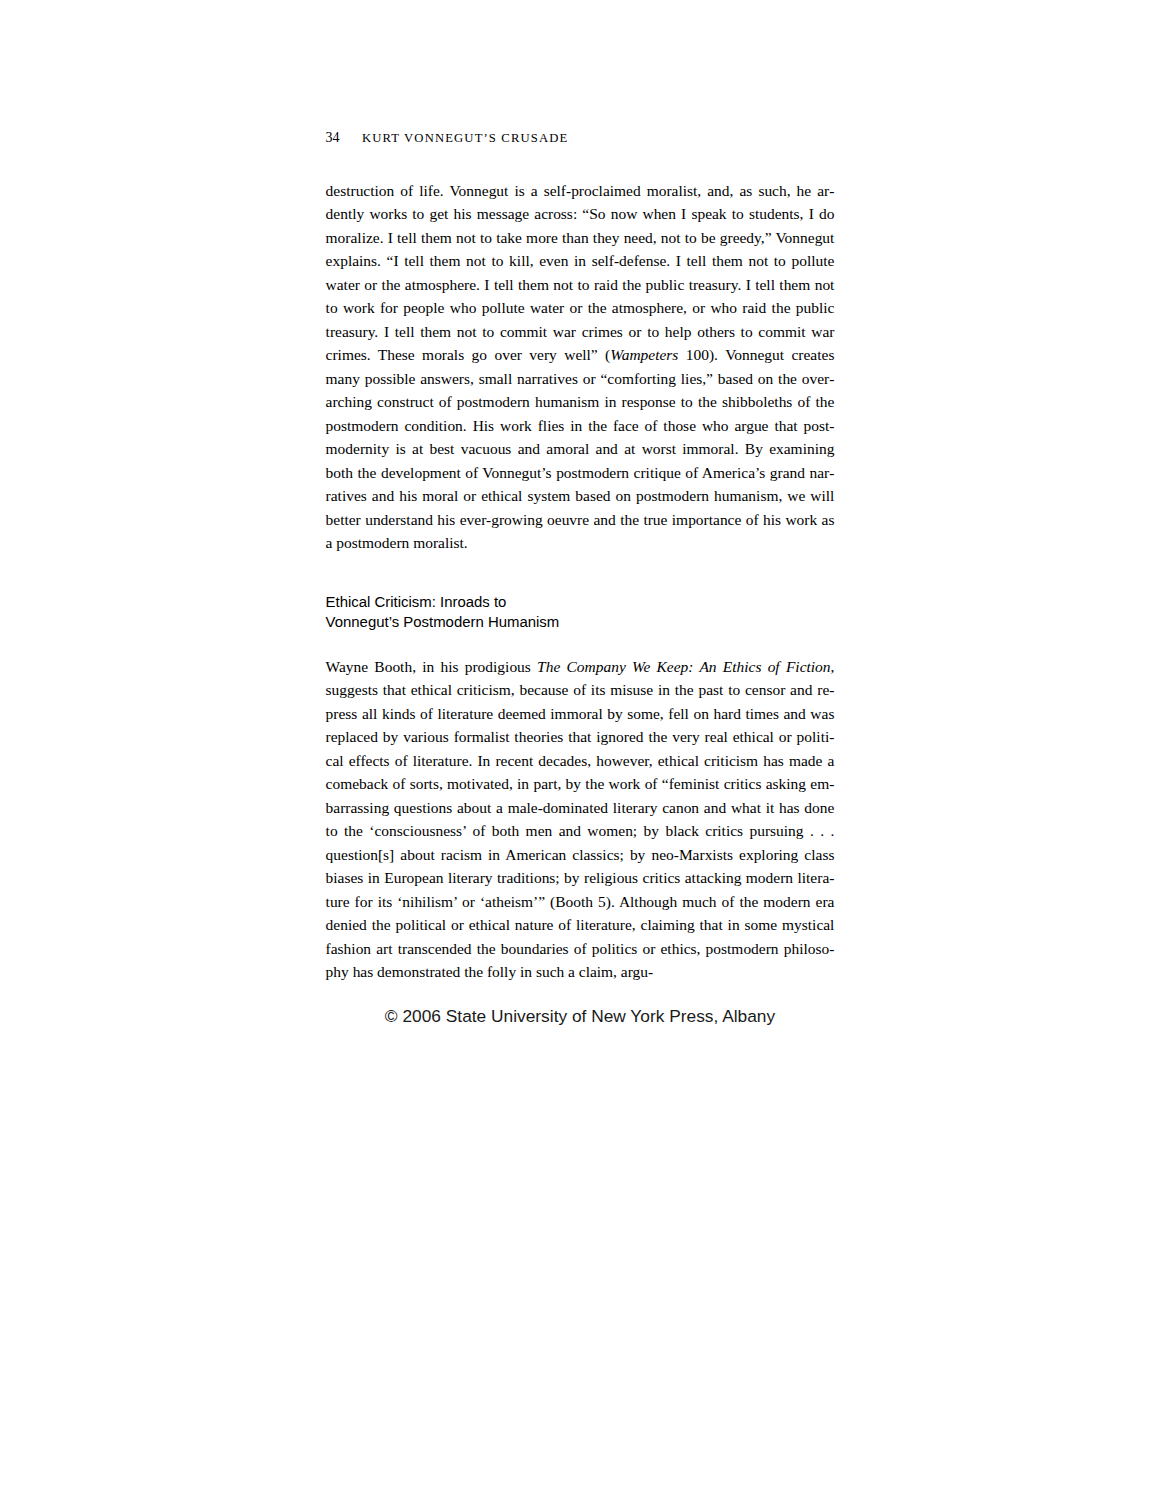34 Kurt Vonnegut’s Crusade
destruction of life. Vonnegut is a self-proclaimed moralist, and, as such, he ardently works to get his message across: “So now when I speak to students, I do moralize. I tell them not to take more than they need, not to be greedy,” Vonnegut explains. “I tell them not to kill, even in self-defense. I tell them not to pollute water or the atmosphere. I tell them not to raid the public treasury. I tell them not to work for people who pollute water or the atmosphere, or who raid the public treasury. I tell them not to commit war crimes or to help others to commit war crimes. These morals go over very well” (Wampeters 100). Vonnegut creates many possible answers, small narratives or “comforting lies,” based on the overarching construct of postmodern humanism in response to the shibboleths of the postmodern condition. His work flies in the face of those who argue that postmodernity is at best vacuous and amoral and at worst immoral. By examining both the development of Vonnegut’s postmodern critique of America’s grand narratives and his moral or ethical system based on postmodern humanism, we will better understand his ever-growing oeuvre and the true importance of his work as a postmodern moralist.
Ethical Criticism: Inroads to
Vonnegut’s Postmodern Humanism
Wayne Booth, in his prodigious The Company We Keep: An Ethics of Fiction, suggests that ethical criticism, because of its misuse in the past to censor and repress all kinds of literature deemed immoral by some, fell on hard times and was replaced by various formalist theories that ignored the very real ethical or political effects of literature. In recent decades, however, ethical criticism has made a comeback of sorts, motivated, in part, by the work of “feminist critics asking embarrassing questions about a male-dominated literary canon and what it has done to the ‘consciousness’ of both men and women; by black critics pursuing . . . question[s] about racism in American classics; by neo-Marxists exploring class biases in European literary traditions; by religious critics attacking modern literature for its ‘nihilism’ or ‘atheism’” (Booth 5). Although much of the modern era denied the political or ethical nature of literature, claiming that in some mystical fashion art transcended the boundaries of politics or ethics, postmodern philosophy has demonstrated the folly in such a claim, argu-
© 2006 State University of New York Press, Albany